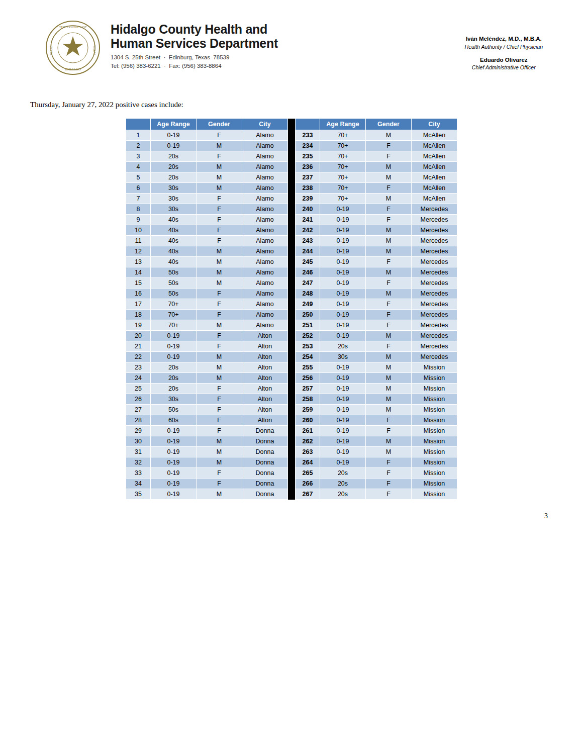THE COUNTY OF HIDALGO TEXAS TEXAS
Hidalgo County Health and
Human Services Department
1304 S. 25th Street · Edinburg, Texas 78539
Tel: (956) 383-6221 · Fax: (956) 383-8864
Iván Meléndez, M.D., M.B.A.
Health Authority / Chief Physician
Eduardo Olivarez
Chief Administrative Officer
Thursday, January 27, 2022 positive cases include:
| | Age Range | Gender | City | | | Age Range | Gender | City |
| --- | --- | --- | --- | --- | --- | --- | --- | --- |
| 1 | 0-19 | F | Alamo | | 233 | 70+ | M | McAllen |
| 2 | 0-19 | M | Alamo | | 234 | 70+ | F | McAllen |
| 3 | 20s | F | Alamo | | 235 | 70+ | F | McAllen |
| 4 | 20s | M | Alamo | | 236 | 70+ | M | McAllen |
| 5 | 20s | M | Alamo | | 237 | 70+ | M | McAllen |
| 6 | 30s | M | Alamo | | 238 | 70+ | F | McAllen |
| 7 | 30s | F | Alamo | | 239 | 70+ | M | McAllen |
| 8 | 30s | F | Alamo | | 240 | 0-19 | F | Mercedes |
| 9 | 40s | F | Alamo | | 241 | 0-19 | F | Mercedes |
| 10 | 40s | F | Alamo | | 242 | 0-19 | M | Mercedes |
| 11 | 40s | F | Alamo | | 243 | 0-19 | M | Mercedes |
| 12 | 40s | M | Alamo | | 244 | 0-19 | M | Mercedes |
| 13 | 40s | M | Alamo | | 245 | 0-19 | F | Mercedes |
| 14 | 50s | M | Alamo | | 246 | 0-19 | M | Mercedes |
| 15 | 50s | M | Alamo | | 247 | 0-19 | F | Mercedes |
| 16 | 50s | F | Alamo | | 248 | 0-19 | M | Mercedes |
| 17 | 70+ | F | Alamo | | 249 | 0-19 | F | Mercedes |
| 18 | 70+ | F | Alamo | | 250 | 0-19 | F | Mercedes |
| 19 | 70+ | M | Alamo | | 251 | 0-19 | F | Mercedes |
| 20 | 0-19 | F | Alton | | 252 | 0-19 | M | Mercedes |
| 21 | 0-19 | F | Alton | | 253 | 20s | F | Mercedes |
| 22 | 0-19 | M | Alton | | 254 | 30s | M | Mercedes |
| 23 | 20s | M | Alton | | 255 | 0-19 | M | Mission |
| 24 | 20s | M | Alton | | 256 | 0-19 | M | Mission |
| 25 | 20s | F | Alton | | 257 | 0-19 | M | Mission |
| 26 | 30s | F | Alton | | 258 | 0-19 | M | Mission |
| 27 | 50s | F | Alton | | 259 | 0-19 | M | Mission |
| 28 | 60s | F | Alton | | 260 | 0-19 | F | Mission |
| 29 | 0-19 | F | Donna | | 261 | 0-19 | F | Mission |
| 30 | 0-19 | M | Donna | | 262 | 0-19 | M | Mission |
| 31 | 0-19 | M | Donna | | 263 | 0-19 | M | Mission |
| 32 | 0-19 | M | Donna | | 264 | 0-19 | F | Mission |
| 33 | 0-19 | F | Donna | | 265 | 20s | F | Mission |
| 34 | 0-19 | F | Donna | | 266 | 20s | F | Mission |
| 35 | 0-19 | M | Donna | | 267 | 20s | F | Mission |
3